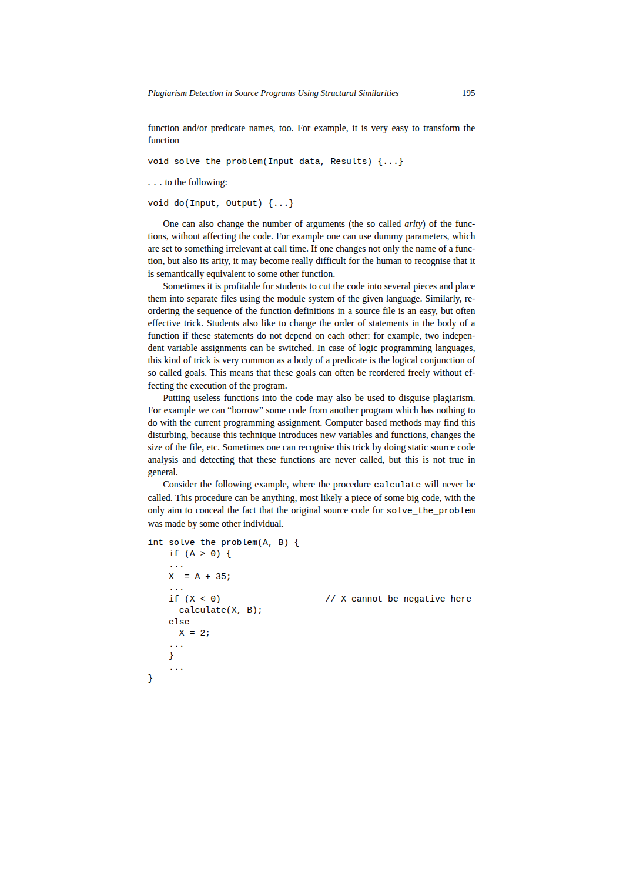Plagiarism Detection in Source Programs Using Structural Similarities 195
function and/or predicate names, too. For example, it is very easy to transform the function
void solve_the_problem(Input_data, Results) {...}
. . . to the following:
void do(Input, Output) {...}
One can also change the number of arguments (the so called arity) of the functions, without affecting the code. For example one can use dummy parameters, which are set to something irrelevant at call time. If one changes not only the name of a function, but also its arity, it may become really difficult for the human to recognise that it is semantically equivalent to some other function.
Sometimes it is profitable for students to cut the code into several pieces and place them into separate files using the module system of the given language. Similarly, reordering the sequence of the function definitions in a source file is an easy, but often effective trick. Students also like to change the order of statements in the body of a function if these statements do not depend on each other: for example, two independent variable assignments can be switched. In case of logic programming languages, this kind of trick is very common as a body of a predicate is the logical conjunction of so called goals. This means that these goals can often be reordered freely without effecting the execution of the program.
Putting useless functions into the code may also be used to disguise plagiarism. For example we can “borrow” some code from another program which has nothing to do with the current programming assignment. Computer based methods may find this disturbing, because this technique introduces new variables and functions, changes the size of the file, etc. Sometimes one can recognise this trick by doing static source code analysis and detecting that these functions are never called, but this is not true in general.
Consider the following example, where the procedure calculate will never be called. This procedure can be anything, most likely a piece of some big code, with the only aim to conceal the fact that the original source code for solve_the_problem was made by some other individual.
int solve_the_problem(A, B) {
    if (A > 0) {
    ...
    X  = A + 35;
    ...
    if (X < 0)                    // X cannot be negative here
      calculate(X, B);
    else
      X = 2;
    ...
    }
    ...
}